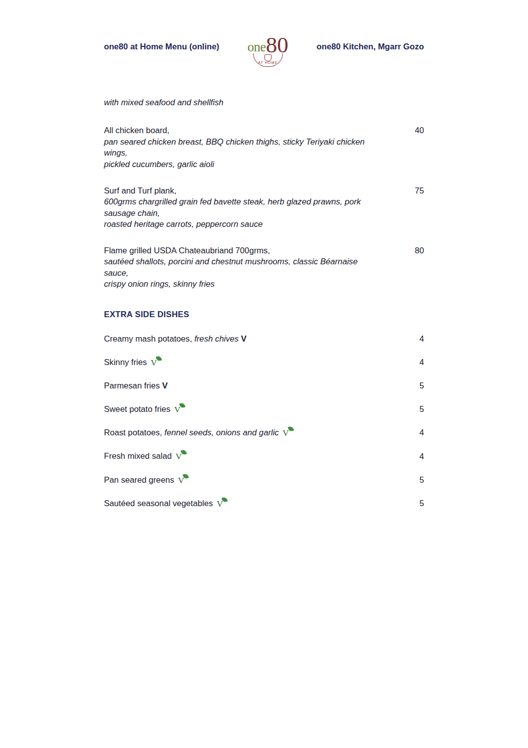one80 at Home Menu (online)
one 80 AT HOME
one80 Kitchen, Mgarr Gozo
with mixed seafood and shellfish
All chicken board,
pan seared chicken breast, BBQ chicken thighs, sticky Teriyaki chicken wings,
pickled cucumbers, garlic aioli
40
Surf and Turf plank,
600grms chargrilled grain fed bavette steak, herb glazed prawns, pork sausage chain,
roasted heritage carrots, peppercorn sauce
75
Flame grilled USDA Chateaubriand 700grms,
sautéed shallots, porcini and chestnut mushrooms, classic Béarnaise sauce,
crispy onion rings, skinny fries
80
EXTRA SIDE DISHES
Creamy mash potatoes, fresh chives V
4
Skinny fries V
4
Parmesan fries V
5
Sweet potato fries V
5
Roast potatoes, fennel seeds, onions and garlic V
4
Fresh mixed salad V
4
Pan seared greens V
5
Sautéed seasonal vegetables V
5